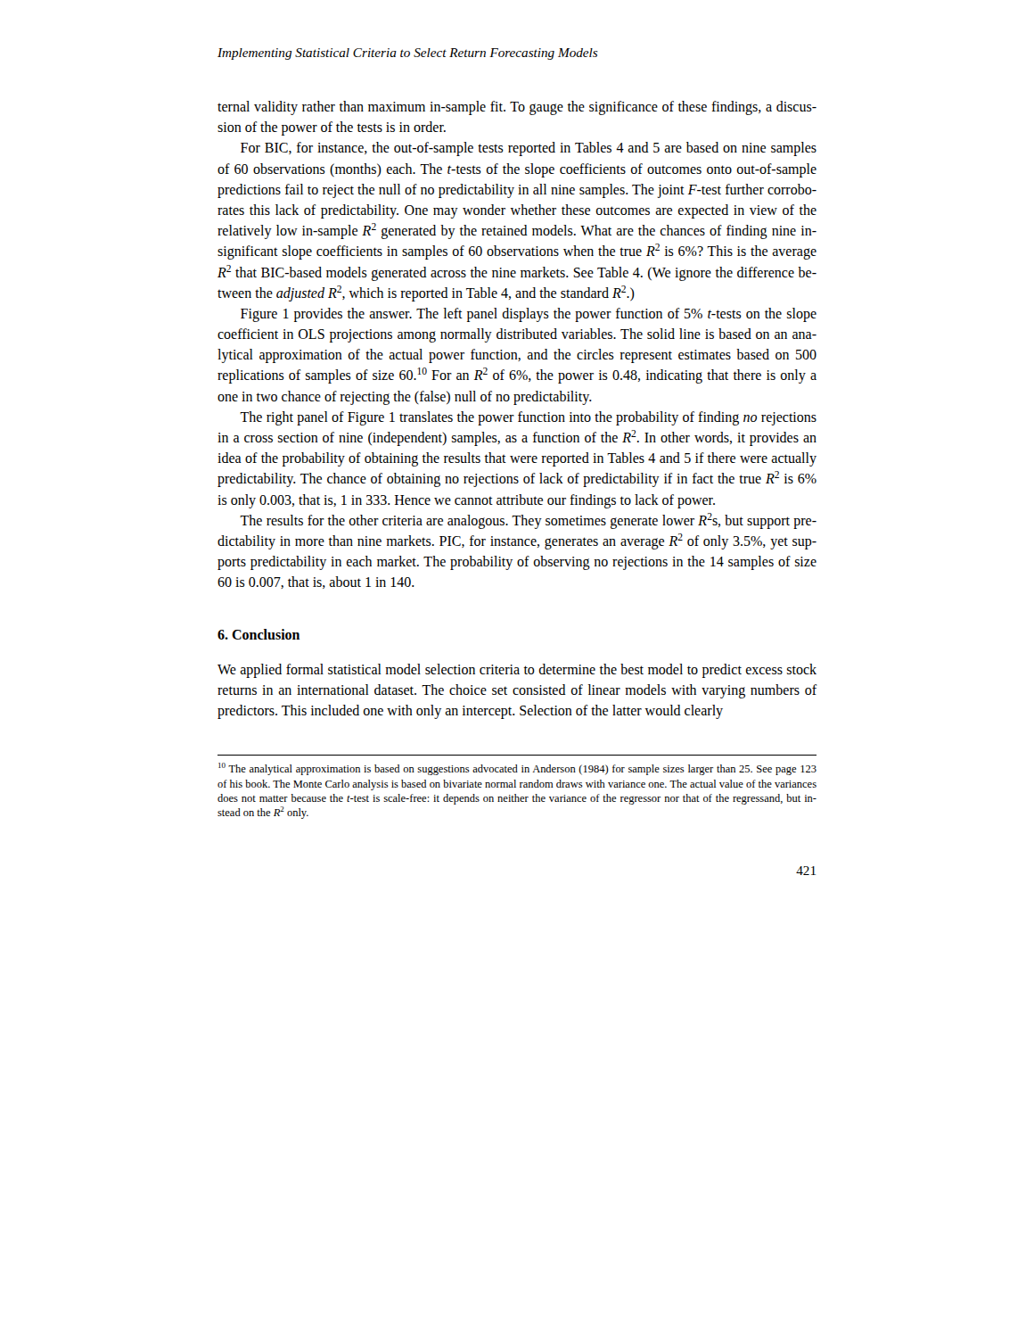Implementing Statistical Criteria to Select Return Forecasting Models
ternal validity rather than maximum in-sample fit. To gauge the significance of these findings, a discussion of the power of the tests is in order.
For BIC, for instance, the out-of-sample tests reported in Tables 4 and 5 are based on nine samples of 60 observations (months) each. The t-tests of the slope coefficients of outcomes onto out-of-sample predictions fail to reject the null of no predictability in all nine samples. The joint F-test further corroborates this lack of predictability. One may wonder whether these outcomes are expected in view of the relatively low in-sample R2 generated by the retained models. What are the chances of finding nine insignificant slope coefficients in samples of 60 observations when the true R2 is 6%? This is the average R2 that BIC-based models generated across the nine markets. See Table 4. (We ignore the difference between the adjusted R2, which is reported in Table 4, and the standard R2.)
Figure 1 provides the answer. The left panel displays the power function of 5% t-tests on the slope coefficient in OLS projections among normally distributed variables. The solid line is based on an analytical approximation of the actual power function, and the circles represent estimates based on 500 replications of samples of size 60.10 For an R2 of 6%, the power is 0.48, indicating that there is only a one in two chance of rejecting the (false) null of no predictability.
The right panel of Figure 1 translates the power function into the probability of finding no rejections in a cross section of nine (independent) samples, as a function of the R2. In other words, it provides an idea of the probability of obtaining the results that were reported in Tables 4 and 5 if there were actually predictability. The chance of obtaining no rejections of lack of predictability if in fact the true R2 is 6% is only 0.003, that is, 1 in 333. Hence we cannot attribute our findings to lack of power.
The results for the other criteria are analogous. They sometimes generate lower R2s, but support predictability in more than nine markets. PIC, for instance, generates an average R2 of only 3.5%, yet supports predictability in each market. The probability of observing no rejections in the 14 samples of size 60 is 0.007, that is, about 1 in 140.
6. Conclusion
We applied formal statistical model selection criteria to determine the best model to predict excess stock returns in an international dataset. The choice set consisted of linear models with varying numbers of predictors. This included one with only an intercept. Selection of the latter would clearly
10 The analytical approximation is based on suggestions advocated in Anderson (1984) for sample sizes larger than 25. See page 123 of his book. The Monte Carlo analysis is based on bivariate normal random draws with variance one. The actual value of the variances does not matter because the t-test is scale-free: it depends on neither the variance of the regressor nor that of the regressand, but instead on the R2 only.
421